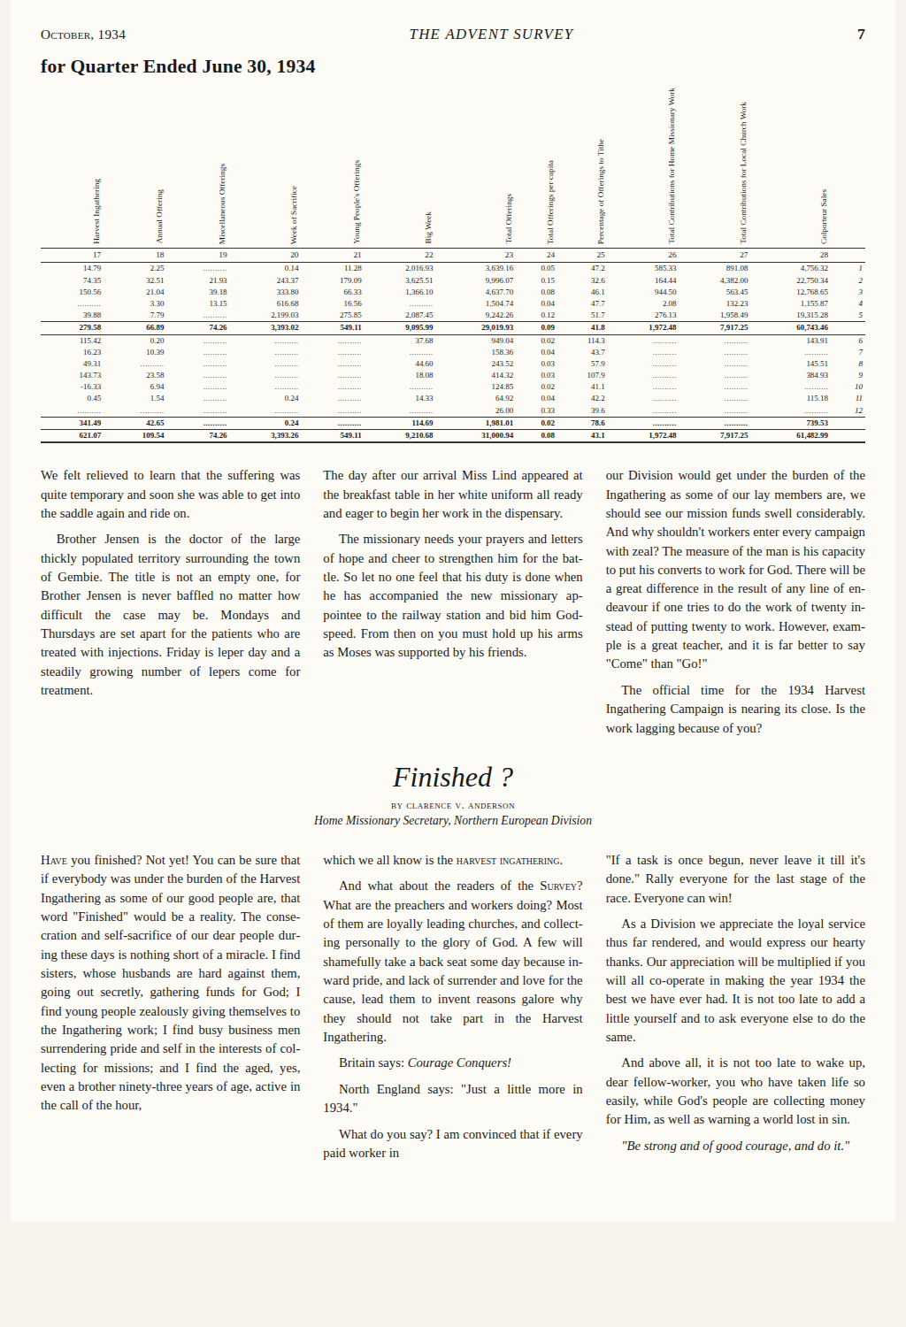October, 1934 THE ADVENT SURVEY 7
for Quarter Ended June 30, 1934
| Harvest Ingathering | Annual Offering | Miscellaneous Offerings | Week of Sacrifice | Young People's Offerings | Big Week | Total Offerings | Total Offerings per capita | Percentage of Offerings to Tithe | Total Contributions for Home Missionary Work | Total Contributions for Local Church Work | Colporteur Sales | |
| --- | --- | --- | --- | --- | --- | --- | --- | --- | --- | --- | --- | --- |
| 17 | 18 | 19 | 20 | 21 | 22 | 23 | 24 | 25 | 26 | 27 | 28 | |
| 14.79 | 2.25 | .......... | 0.14 | 11.28 | 2,016.93 | 3,639.16 | 0.05 | 47.2 | 585.33 | 891.08 | 4,756.32 | 1 |
| 74.35 | 32.51 | 21.93 | 243.37 | 179.09 | 3,625.51 | 9,996.07 | 0.15 | 32.6 | 164.44 | 4,382.00 | 22,750.34 | 2 |
| 150.56 | 21.04 | 39.18 | 333.80 | 66.33 | 1,366.10 | 4,637.70 | 0.08 | 46.1 | 944.50 | 563.45 | 12,768.65 | 3 |
| .......... | 3.30 | 13.15 | 616.68 | 16.56 | .......... | 1,504.74 | 0.04 | 47.7 | 2.08 | 132.23 | 1,155.87 | 4 |
| 39.88 | 7.79 | .......... | 2,199.03 | 275.85 | 2,087.45 | 9,242.26 | 0.12 | 51.7 | 276.13 | 1,958.49 | 19,315.28 | 5 |
| 279.58 | 66.89 | 74.26 | 3,393.02 | 549.11 | 9,095.99 | 29,019.93 | 0.09 | 41.8 | 1,972.48 | 7,917.25 | 60,743.46 | |
| 115.42 | 0.20 | .......... | .......... | .......... | 37.68 | 949.04 | 0.02 | 114.3 | .......... | .......... | 143.91 | 6 |
| 16.23 | 10.39 | .......... | .......... | .......... | .......... | 158.36 | 0.04 | 43.7 | .......... | .......... | .......... | 7 |
| 49.31 | .......... | .......... | .......... | .......... | 44.60 | 243.52 | 0.03 | 57.9 | .......... | .......... | 145.51 | 8 |
| 143.73 | 23.58 | .......... | .......... | .......... | 18.08 | 414.32 | 0.03 | 107.9 | .......... | .......... | 384.93 | 9 |
| -16.33 | 6.94 | .......... | .......... | .......... | .......... | 124.85 | 0.02 | 41.1 | .......... | .......... | .......... | 10 |
| 0.45 | 1.54 | .......... | 0.24 | .......... | 14.33 | 64.92 | 0.04 | 42.2 | .......... | .......... | 115.18 | 11 |
| .......... | .......... | .......... | .......... | .......... | .......... | 26.00 | 0.33 | 39.6 | .......... | .......... | .......... | 12 |
| 341.49 | 42.65 | .......... | 0.24 | .......... | 114.69 | 1,981.01 | 0.02 | 78.6 | .......... | .......... | 739.53 | |
| 621.07 | 109.54 | 74.26 | 3,393.26 | 549.11 | 9,210.68 | 31,000.94 | 0.08 | 43.1 | 1,972.48 | 7,917.25 | 61,482.99 | |
We felt relieved to learn that the suffering was quite temporary and soon she was able to get into the saddle again and ride on.
Brother Jensen is the doctor of the large thickly populated territory surrounding the town of Gembie. The title is not an empty one, for Brother Jensen is never baffled no matter how difficult the case may be. Mondays and Thursdays are set apart for the patients who are treated with injections. Friday is leper day and a steadily growing number of lepers come for treatment.
The day after our arrival Miss Lind appeared at the breakfast table in her white uniform all ready and eager to begin her work in the dispensary.
The missionary needs your prayers and letters of hope and cheer to strengthen him for the battle. So let no one feel that his duty is done when he has accompanied the new missionary appointee to the railway station and bid him God-speed. From then on you must hold up his arms as Moses was supported by his friends.
our Division would get under the burden of the Ingathering as some of our lay members are, we should see our mission funds swell considerably. And why shouldn't workers enter every campaign with zeal? The measure of the man is his capacity to put his converts to work for God. There will be a great difference in the result of any line of endeavour if one tries to do the work of twenty instead of putting twenty to work. However, example is a great teacher, and it is far better to say "Come" than "Go!"
The official time for the 1934 Harvest Ingathering Campaign is nearing its close. Is the work lagging because of you?
Finished ?
by clarence v. anderson
Home Missionary Secretary, Northern European Division
Have you finished? Not yet! You can be sure that if everybody was under the burden of the Harvest Ingathering as some of our good people are, that word "Finished" would be a reality. The consecration and self-sacrifice of our dear people during these days is nothing short of a miracle. I find sisters, whose husbands are hard against them, going out secretly, gathering funds for God; I find young people zealously giving themselves to the Ingathering work; I find busy business men surrendering pride and self in the interests of collecting for missions; and I find the aged, yes, even a brother ninety-three years of age, active in the call of the hour,
which we all know is the harvest ingathering.
And what about the readers of the Survey? What are the preachers and workers doing? Most of them are loyally leading churches, and collecting personally to the glory of God. A few will shamefully take a back seat some day because inward pride, and lack of surrender and love for the cause, lead them to invent reasons galore why they should not take part in the Harvest Ingathering.
Britain says: Courage Conquers!
North England says: "Just a little more in 1934."
What do you say? I am convinced that if every paid worker in
"If a task is once begun, never leave it till it's done." Rally everyone for the last stage of the race. Everyone can win!
As a Division we appreciate the loyal service thus far rendered, and would express our hearty thanks. Our appreciation will be multiplied if you will all co-operate in making the year 1934 the best we have ever had. It is not too late to add a little yourself and to ask everyone else to do the same.
And above all, it is not too late to wake up, dear fellow-worker, you who have taken life so easily, while God's people are collecting money for Him, as well as warning a world lost in sin.
"Be strong and of good courage, and do it."